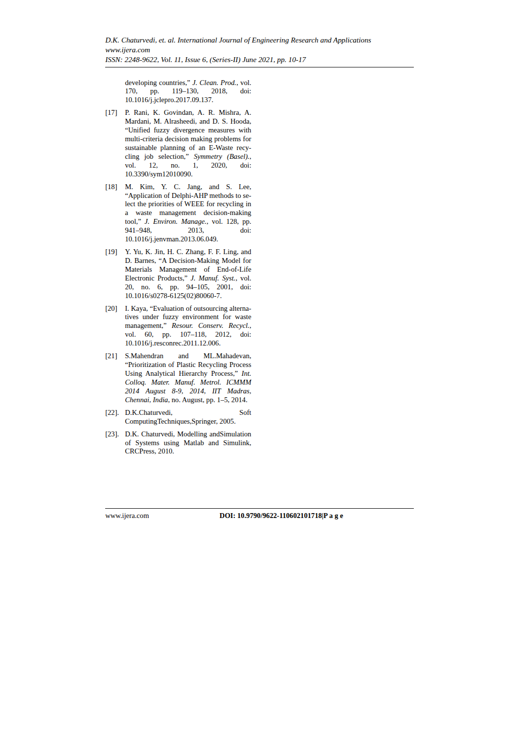D.K. Chaturvedi, et. al. International Journal of Engineering Research and Applications
www.ijera.com
ISSN: 2248-9622, Vol. 11, Issue 6, (Series-II) June 2021, pp. 10-17
developing countries,” J. Clean. Prod., vol. 170, pp. 119–130, 2018, doi: 10.1016/j.jclepro.2017.09.137.
[17] P. Rani, K. Govindan, A. R. Mishra, A. Mardani, M. Alrasheedi, and D. S. Hooda, “Unified fuzzy divergence measures with multi-criteria decision making problems for sustainable planning of an E-Waste recycling job selection,” Symmetry (Basel)., vol. 12, no. 1, 2020, doi: 10.3390/sym12010090.
[18] M. Kim, Y. C. Jang, and S. Lee, “Application of Delphi-AHP methods to select the priorities of WEEE for recycling in a waste management decision-making tool,” J. Environ. Manage., vol. 128, pp. 941–948, 2013, doi: 10.1016/j.jenvman.2013.06.049.
[19] Y. Yu, K. Jin, H. C. Zhang, F. F. Ling, and D. Barnes, “A Decision-Making Model for Materials Management of End-of-Life Electronic Products,” J. Manuf. Syst., vol. 20, no. 6, pp. 94–105, 2001, doi: 10.1016/s0278-6125(02)80060-7.
[20] I. Kaya, “Evaluation of outsourcing alternatives under fuzzy environment for waste management,” Resour. Conserv. Recycl., vol. 60, pp. 107–118, 2012, doi: 10.1016/j.resconrec.2011.12.006.
[21] S.Mahendran and ML.Mahadevan, “Prioritization of Plastic Recycling Process Using Analytical Hierarchy Process,” Int. Colloq. Mater. Manuf. Metrol. ICMMM 2014 August 8-9, 2014, IIT Madras, Chennai, India, no. August, pp. 1–5, 2014.
[22]. D.K.Chaturvedi, Soft ComputingTechniques,Springer, 2005.
[23]. D.K. Chaturvedi, Modelling andSimulation of Systems using Matlab and Simulink, CRCPress, 2010.
www.ijera.com
DOI: 10.9790/9622-110602101718|P a g e